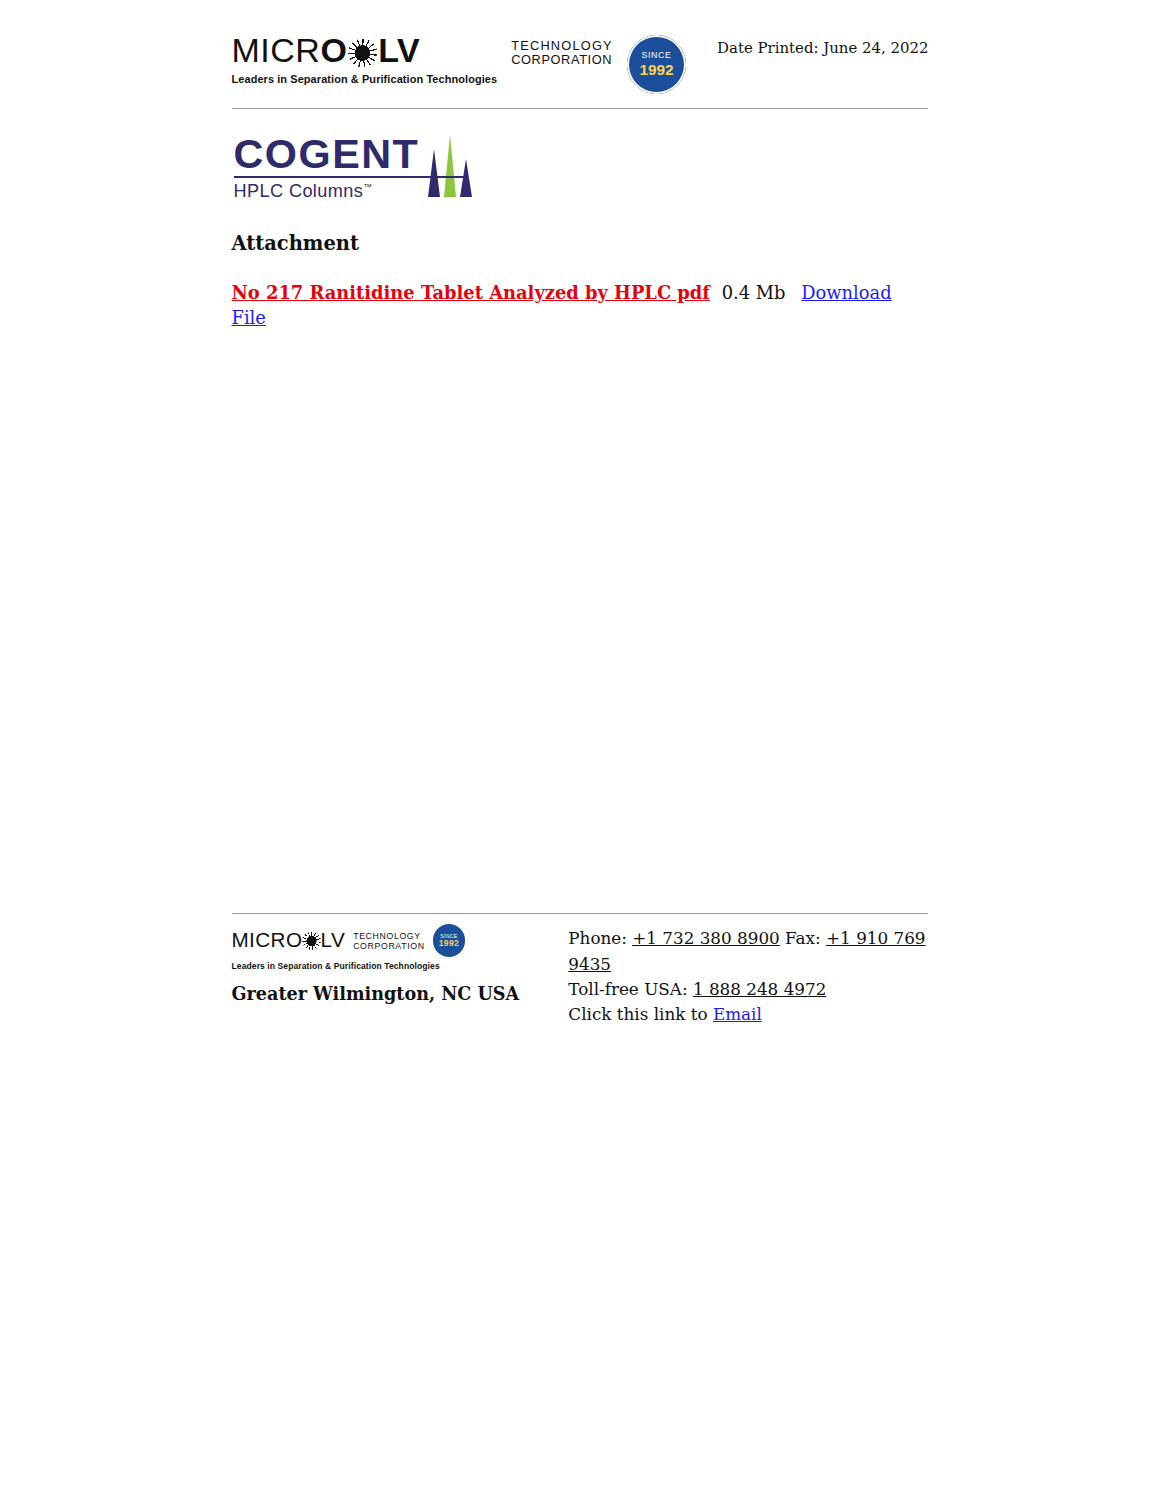MICR O LV
Leaders in Separation & Purification Technologies
TECHNOLOGY
CORPORATION
SINCE 1992
Date Printed: June 24, 2022
COGENT
HPLC Columns™
Attachment
No 217 Ranitidine Tablet Analyzed by HPLC pdf 0.4 Mb Download File
MICRO LV TECHNOLOGY CORPORATION SINCE 1992
Leaders in Separation & Purification Technologies
Greater Wilmington, NC USA
Phone: +1 732 380 8900 Fax: +1 910 769 9435
Toll-free USA: 1 888 248 4972
Click this link to Email